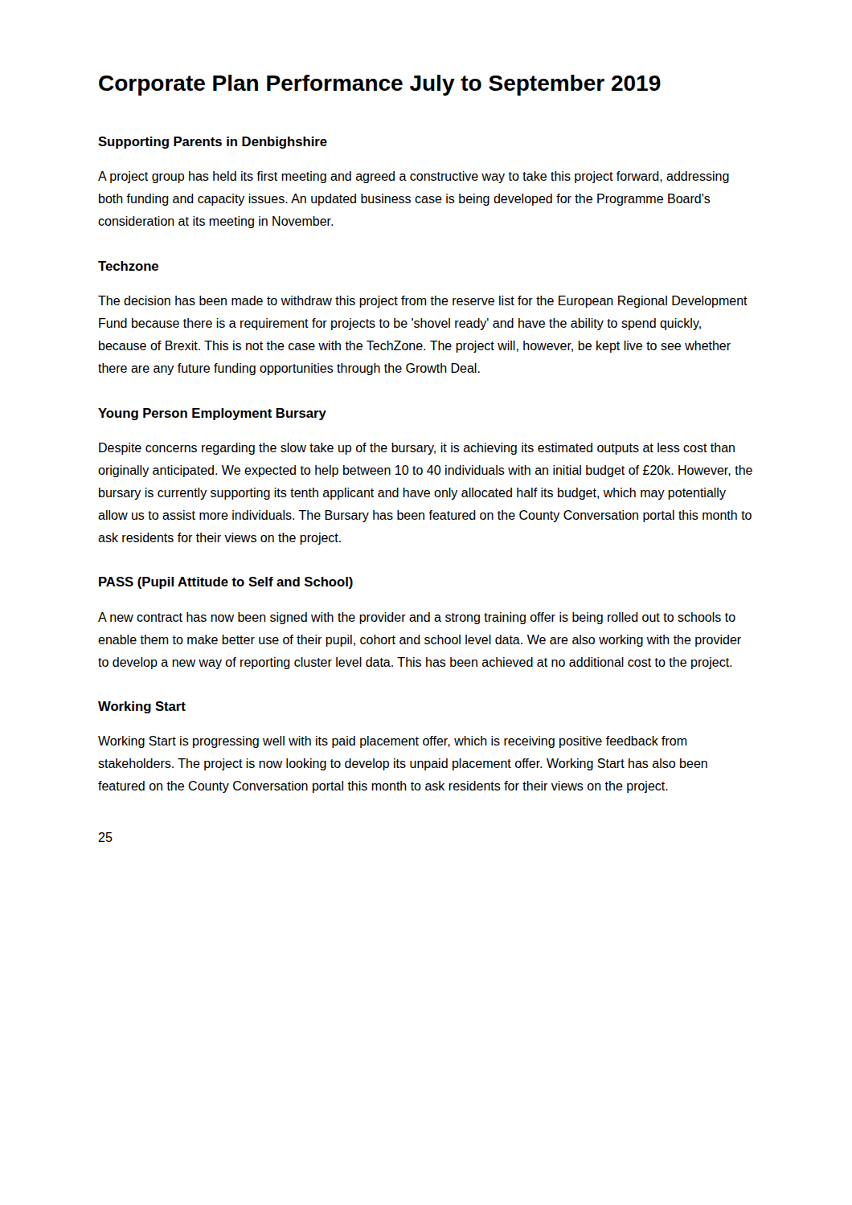Corporate Plan Performance July to September 2019
Supporting Parents in Denbighshire
A project group has held its first meeting and agreed a constructive way to take this project forward, addressing both funding and capacity issues. An updated business case is being developed for the Programme Board's consideration at its meeting in November.
Techzone
The decision has been made to withdraw this project from the reserve list for the European Regional Development Fund because there is a requirement for projects to be 'shovel ready' and have the ability to spend quickly, because of Brexit. This is not the case with the TechZone. The project will, however, be kept live to see whether there are any future funding opportunities through the Growth Deal.
Young Person Employment Bursary
Despite concerns regarding the slow take up of the bursary, it is achieving its estimated outputs at less cost than originally anticipated. We expected to help between 10 to 40 individuals with an initial budget of £20k. However, the bursary is currently supporting its tenth applicant and have only allocated half its budget, which may potentially allow us to assist more individuals. The Bursary has been featured on the County Conversation portal this month to ask residents for their views on the project.
PASS (Pupil Attitude to Self and School)
A new contract has now been signed with the provider and a strong training offer is being rolled out to schools to enable them to make better use of their pupil, cohort and school level data. We are also working with the provider to develop a new way of reporting cluster level data. This has been achieved at no additional cost to the project.
Working Start
Working Start is progressing well with its paid placement offer, which is receiving positive feedback from stakeholders. The project is now looking to develop its unpaid placement offer. Working Start has also been featured on the County Conversation portal this month to ask residents for their views on the project.
25